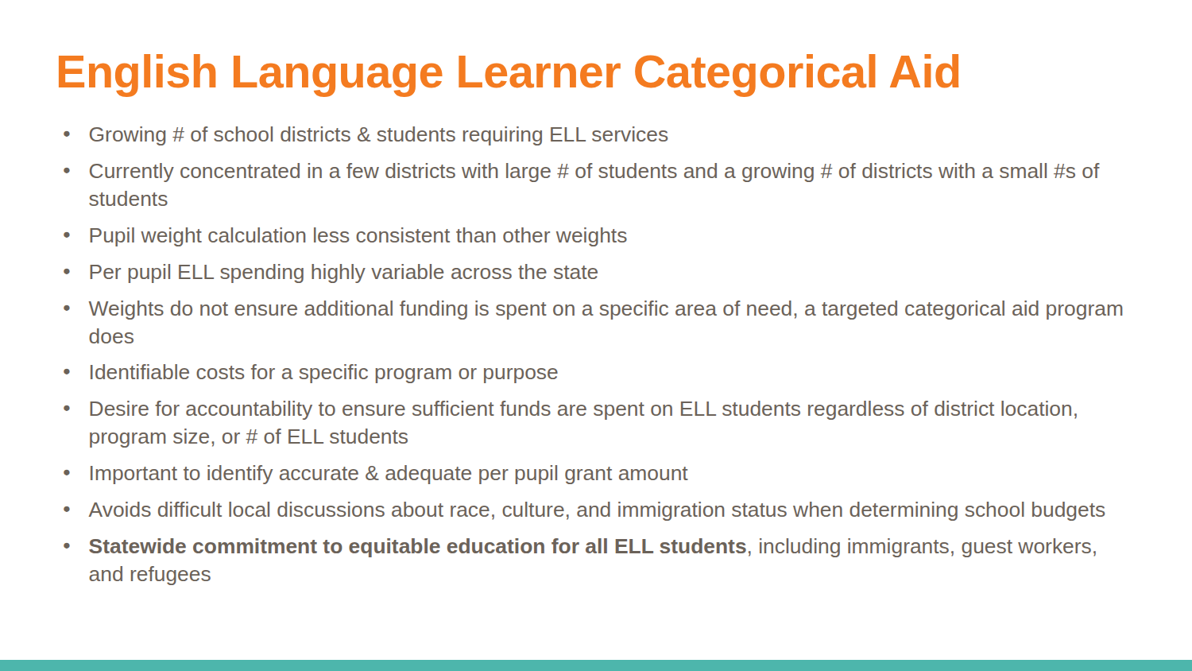English Language Learner Categorical Aid
Growing # of school districts & students requiring ELL services
Currently concentrated in a few districts with large # of students and a growing # of districts with a small #s of students
Pupil weight calculation less consistent than other weights
Per pupil ELL spending highly variable across the state
Weights do not ensure additional funding is spent on a specific area of need, a targeted categorical aid program does
Identifiable costs for a specific program or purpose
Desire for accountability to ensure sufficient funds are spent on ELL students regardless of district location, program size, or # of ELL students
Important to identify accurate & adequate per pupil grant amount
Avoids difficult local discussions about race, culture, and immigration status when determining school budgets
Statewide commitment to equitable education for all ELL students, including immigrants, guest workers, and refugees